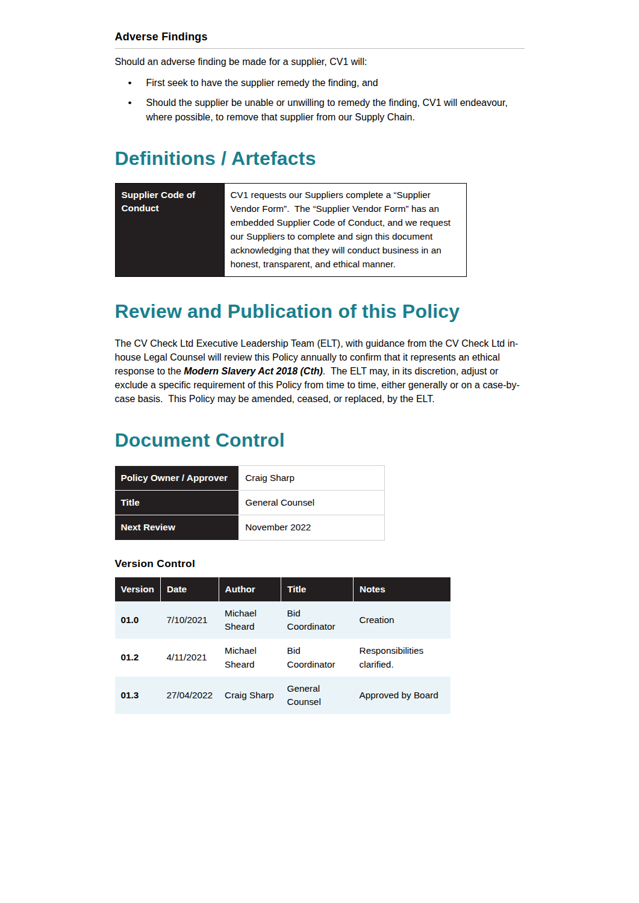Adverse Findings
Should an adverse finding be made for a supplier, CV1 will:
First seek to have the supplier remedy the finding, and
Should the supplier be unable or unwilling to remedy the finding, CV1 will endeavour, where possible, to remove that supplier from our Supply Chain.
Definitions / Artefacts
| Supplier Code of Conduct | CV1 requests our Suppliers complete a “Supplier Vendor Form”. The “Supplier Vendor Form” has an embedded Supplier Code of Conduct, and we request our Suppliers to complete and sign this document acknowledging that they will conduct business in an honest, transparent, and ethical manner. |
Review and Publication of this Policy
The CV Check Ltd Executive Leadership Team (ELT), with guidance from the CV Check Ltd in-house Legal Counsel will review this Policy annually to confirm that it represents an ethical response to the Modern Slavery Act 2018 (Cth). The ELT may, in its discretion, adjust or exclude a specific requirement of this Policy from time to time, either generally or on a case-by-case basis. This Policy may be amended, ceased, or replaced, by the ELT.
Document Control
| Policy Owner / Approver | Craig Sharp |
| Title | General Counsel |
| Next Review | November 2022 |
Version Control
| Version | Date | Author | Title | Notes |
| --- | --- | --- | --- | --- |
| 01.0 | 7/10/2021 | Michael Sheard | Bid Coordinator | Creation |
| 01.2 | 4/11/2021 | Michael Sheard | Bid Coordinator | Responsibilities clarified. |
| 01.3 | 27/04/2022 | Craig Sharp | General Counsel | Approved by Board |